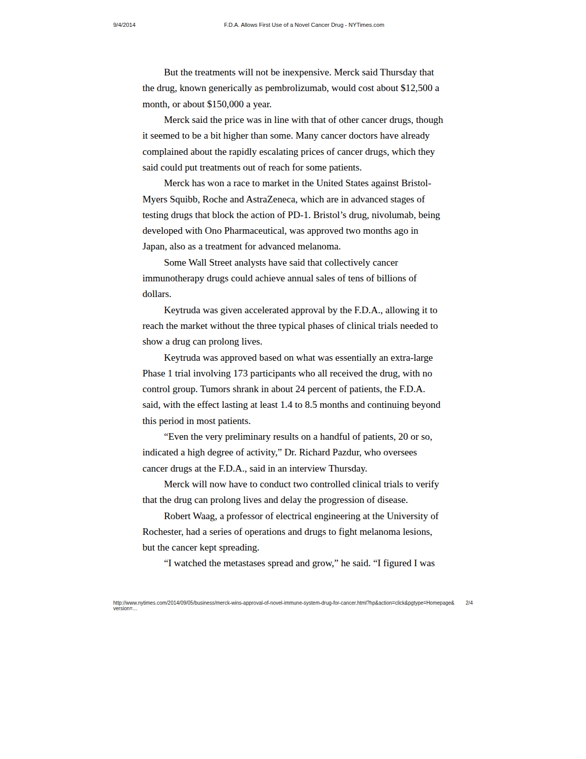9/4/2014 F.D.A. Allows First Use of a Novel Cancer Drug - NYTimes.com
But the treatments will not be inexpensive. Merck said Thursday that the drug, known generically as pembrolizumab, would cost about $12,500 a month, or about $150,000 a year.
Merck said the price was in line with that of other cancer drugs, though it seemed to be a bit higher than some. Many cancer doctors have already complained about the rapidly escalating prices of cancer drugs, which they said could put treatments out of reach for some patients.
Merck has won a race to market in the United States against Bristol-Myers Squibb, Roche and AstraZeneca, which are in advanced stages of testing drugs that block the action of PD-1. Bristol’s drug, nivolumab, being developed with Ono Pharmaceutical, was approved two months ago in Japan, also as a treatment for advanced melanoma.
Some Wall Street analysts have said that collectively cancer immunotherapy drugs could achieve annual sales of tens of billions of dollars.
Keytruda was given accelerated approval by the F.D.A., allowing it to reach the market without the three typical phases of clinical trials needed to show a drug can prolong lives.
Keytruda was approved based on what was essentially an extra-large Phase 1 trial involving 173 participants who all received the drug, with no control group. Tumors shrank in about 24 percent of patients, the F.D.A. said, with the effect lasting at least 1.4 to 8.5 months and continuing beyond this period in most patients.
“Even the very preliminary results on a handful of patients, 20 or so, indicated a high degree of activity,” Dr. Richard Pazdur, who oversees cancer drugs at the F.D.A., said in an interview Thursday.
Merck will now have to conduct two controlled clinical trials to verify that the drug can prolong lives and delay the progression of disease.
Robert Waag, a professor of electrical engineering at the University of Rochester, had a series of operations and drugs to fight melanoma lesions, but the cancer kept spreading.
“I watched the metastases spread and grow,” he said. “I figured I was
http://www.nytimes.com/2014/09/05/business/merck-wins-approval-of-novel-immune-system-drug-for-cancer.html?hp&action=click&pgtype=Homepage&version=… 2/4